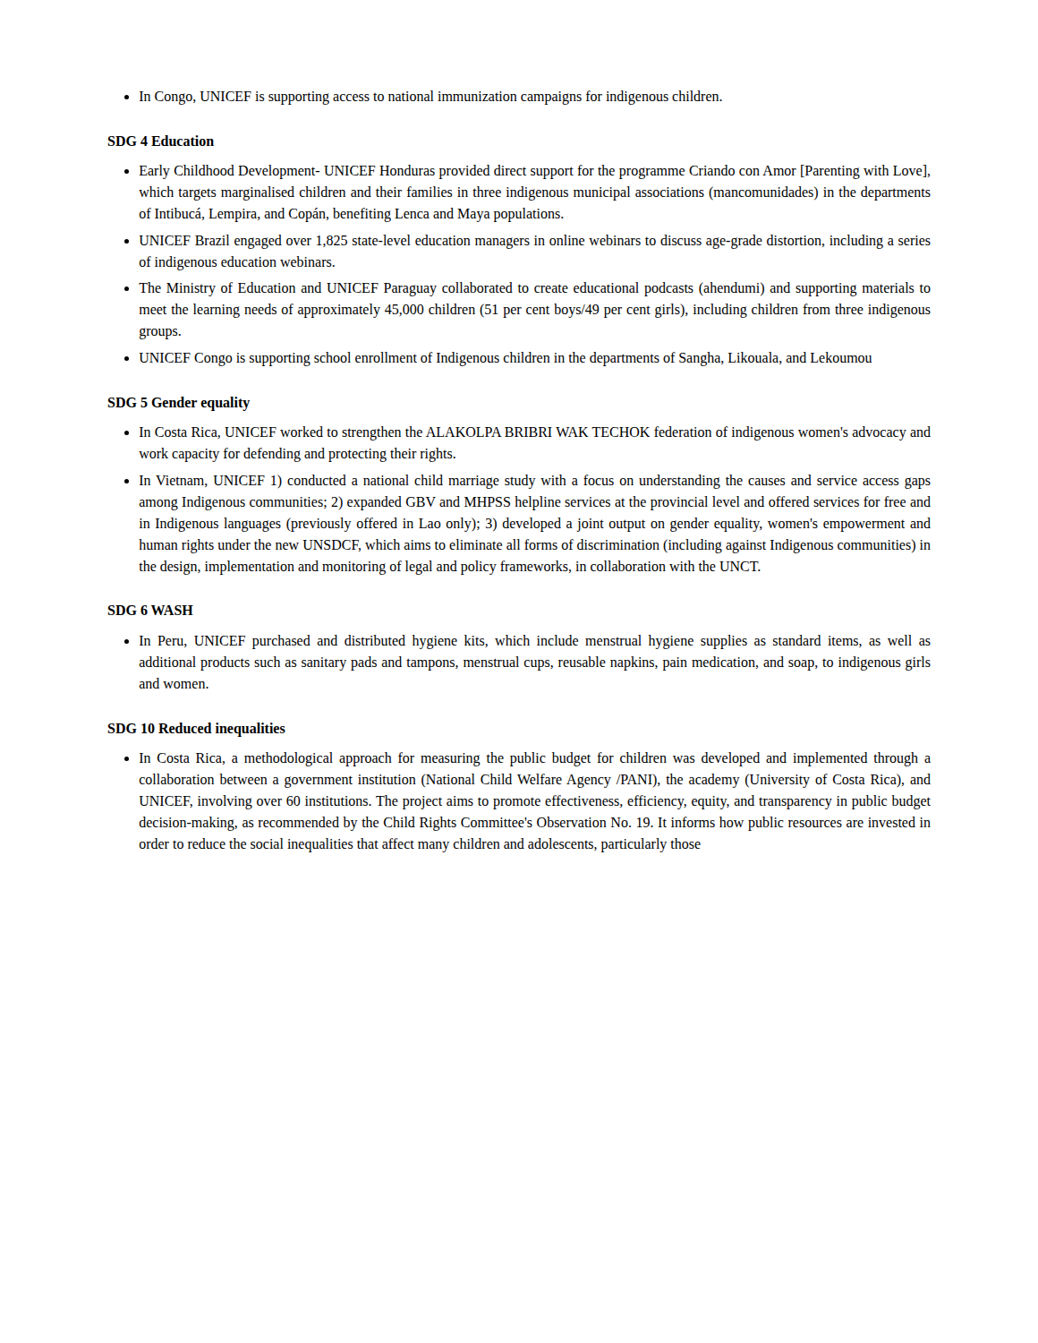In Congo, UNICEF is supporting access to national immunization campaigns for indigenous children.
SDG 4 Education
Early Childhood Development- UNICEF Honduras provided direct support for the programme Criando con Amor [Parenting with Love], which targets marginalised children and their families in three indigenous municipal associations (mancomunidades) in the departments of Intibucá, Lempira, and Copán, benefiting Lenca and Maya populations.
UNICEF Brazil engaged over 1,825 state-level education managers in online webinars to discuss age-grade distortion, including a series of indigenous education webinars.
The Ministry of Education and UNICEF Paraguay collaborated to create educational podcasts (ahendumi) and supporting materials to meet the learning needs of approximately 45,000 children (51 per cent boys/49 per cent girls), including children from three indigenous groups.
UNICEF Congo is supporting school enrollment of Indigenous children in the departments of Sangha, Likouala, and Lekoumou
SDG 5 Gender equality
In Costa Rica, UNICEF worked to strengthen the ALAKOLPA BRIBRI WAK TECHOK federation of indigenous women's advocacy and work capacity for defending and protecting their rights.
In Vietnam, UNICEF 1) conducted a national child marriage study with a focus on understanding the causes and service access gaps among Indigenous communities; 2) expanded GBV and MHPSS helpline services at the provincial level and offered services for free and in Indigenous languages (previously offered in Lao only); 3) developed a joint output on gender equality, women's empowerment and human rights under the new UNSDCF, which aims to eliminate all forms of discrimination (including against Indigenous communities) in the design, implementation and monitoring of legal and policy frameworks, in collaboration with the UNCT.
SDG 6 WASH
In Peru, UNICEF purchased and distributed hygiene kits, which include menstrual hygiene supplies as standard items, as well as additional products such as sanitary pads and tampons, menstrual cups, reusable napkins, pain medication, and soap, to indigenous girls and women.
SDG 10 Reduced inequalities
In Costa Rica, a methodological approach for measuring the public budget for children was developed and implemented through a collaboration between a government institution (National Child Welfare Agency /PANI), the academy (University of Costa Rica), and UNICEF, involving over 60 institutions. The project aims to promote effectiveness, efficiency, equity, and transparency in public budget decision-making, as recommended by the Child Rights Committee's Observation No. 19. It informs how public resources are invested in order to reduce the social inequalities that affect many children and adolescents, particularly those